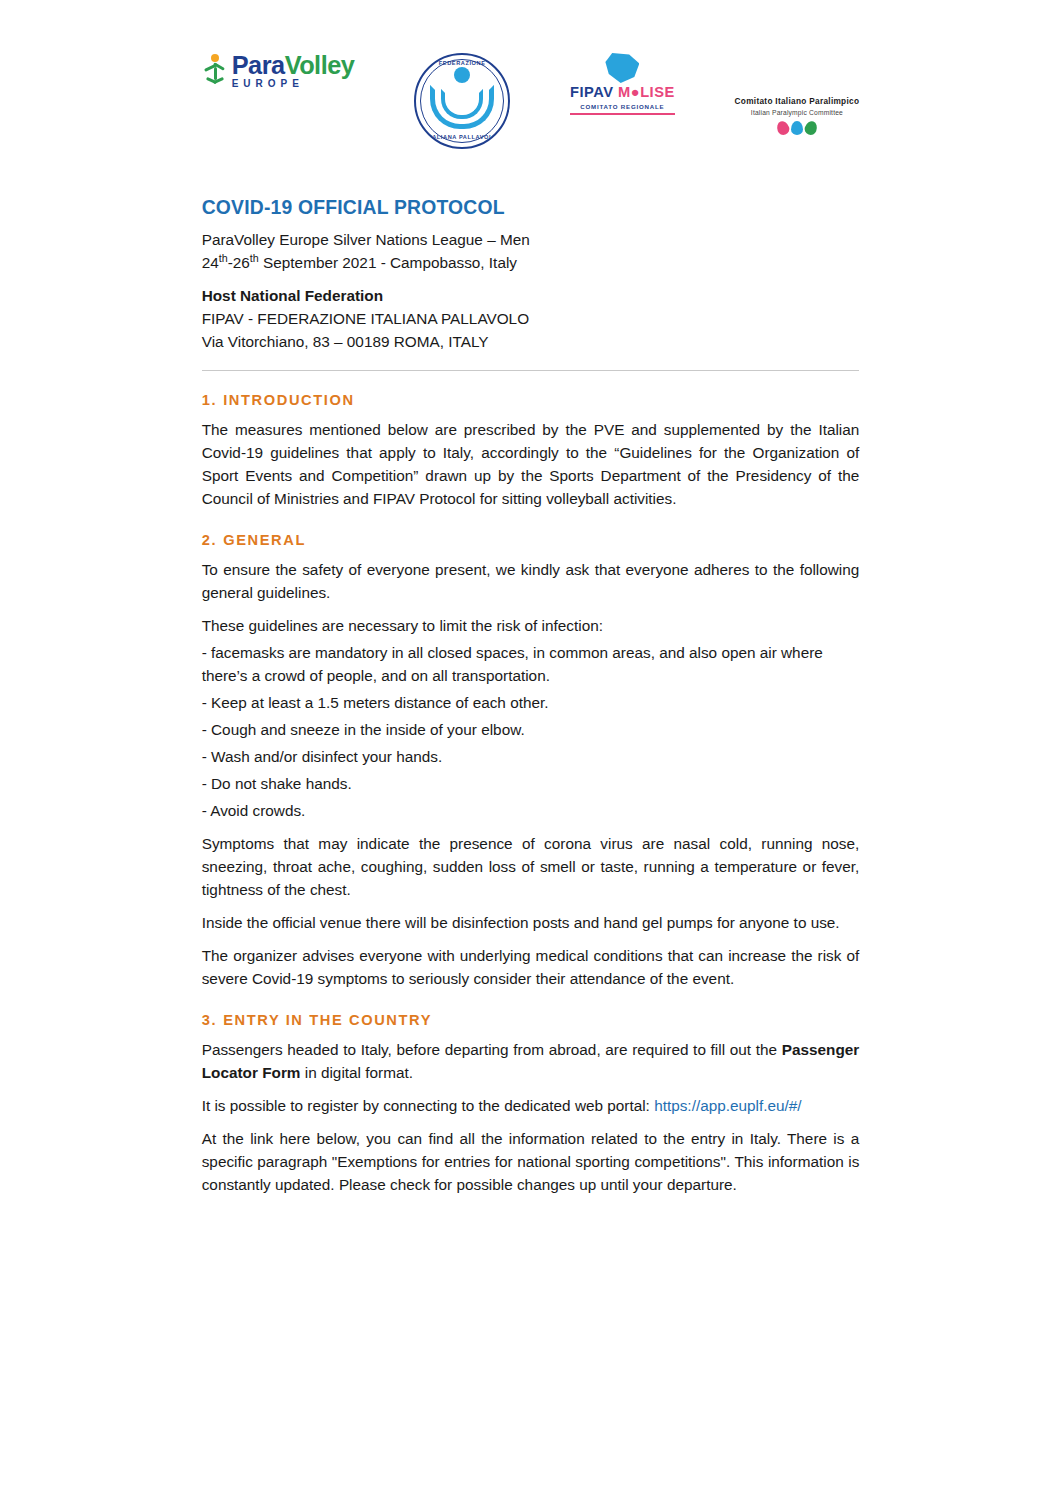ParaVolley
EUROPE
Federazione
Italiana Pallavolo
FIPAV M●LISE
Comitato Regionale
Comitato Italiano Paralimpico
Italian Paralympic Committee
COVID-19 OFFICIAL PROTOCOL
ParaVolley Europe Silver Nations League – Men
24th-26th September 2021 - Campobasso, Italy
Host National Federation
FIPAV - FEDERAZIONE ITALIANA PALLAVOLO
Via Vitorchiano, 83 – 00189 ROMA, ITALY
1. Introduction
The measures mentioned below are prescribed by the PVE and supplemented by the Italian Covid-19 guidelines that apply to Italy, accordingly to the “Guidelines for the Organization of Sport Events and Competition” drawn up by the Sports Department of the Presidency of the Council of Ministries and FIPAV Protocol for sitting volleyball activities.
2. General
To ensure the safety of everyone present, we kindly ask that everyone adheres to the following general guidelines.
These guidelines are necessary to limit the risk of infection:
- facemasks are mandatory in all closed spaces, in common areas, and also open air where there’s a crowd of people, and on all transportation.
- Keep at least a 1.5 meters distance of each other.
- Cough and sneeze in the inside of your elbow.
- Wash and/or disinfect your hands.
- Do not shake hands.
- Avoid crowds.
Symptoms that may indicate the presence of corona virus are nasal cold, running nose, sneezing, throat ache, coughing, sudden loss of smell or taste, running a temperature or fever, tightness of the chest.
Inside the official venue there will be disinfection posts and hand gel pumps for anyone to use.
The organizer advises everyone with underlying medical conditions that can increase the risk of severe Covid-19 symptoms to seriously consider their attendance of the event.
3. Entry in the Country
Passengers headed to Italy, before departing from abroad, are required to fill out the Passenger Locator Form in digital format.
It is possible to register by connecting to the dedicated web portal: https://app.euplf.eu/#/
At the link here below, you can find all the information related to the entry in Italy. There is a specific paragraph "Exemptions for entries for national sporting competitions". This information is constantly updated. Please check for possible changes up until your departure.